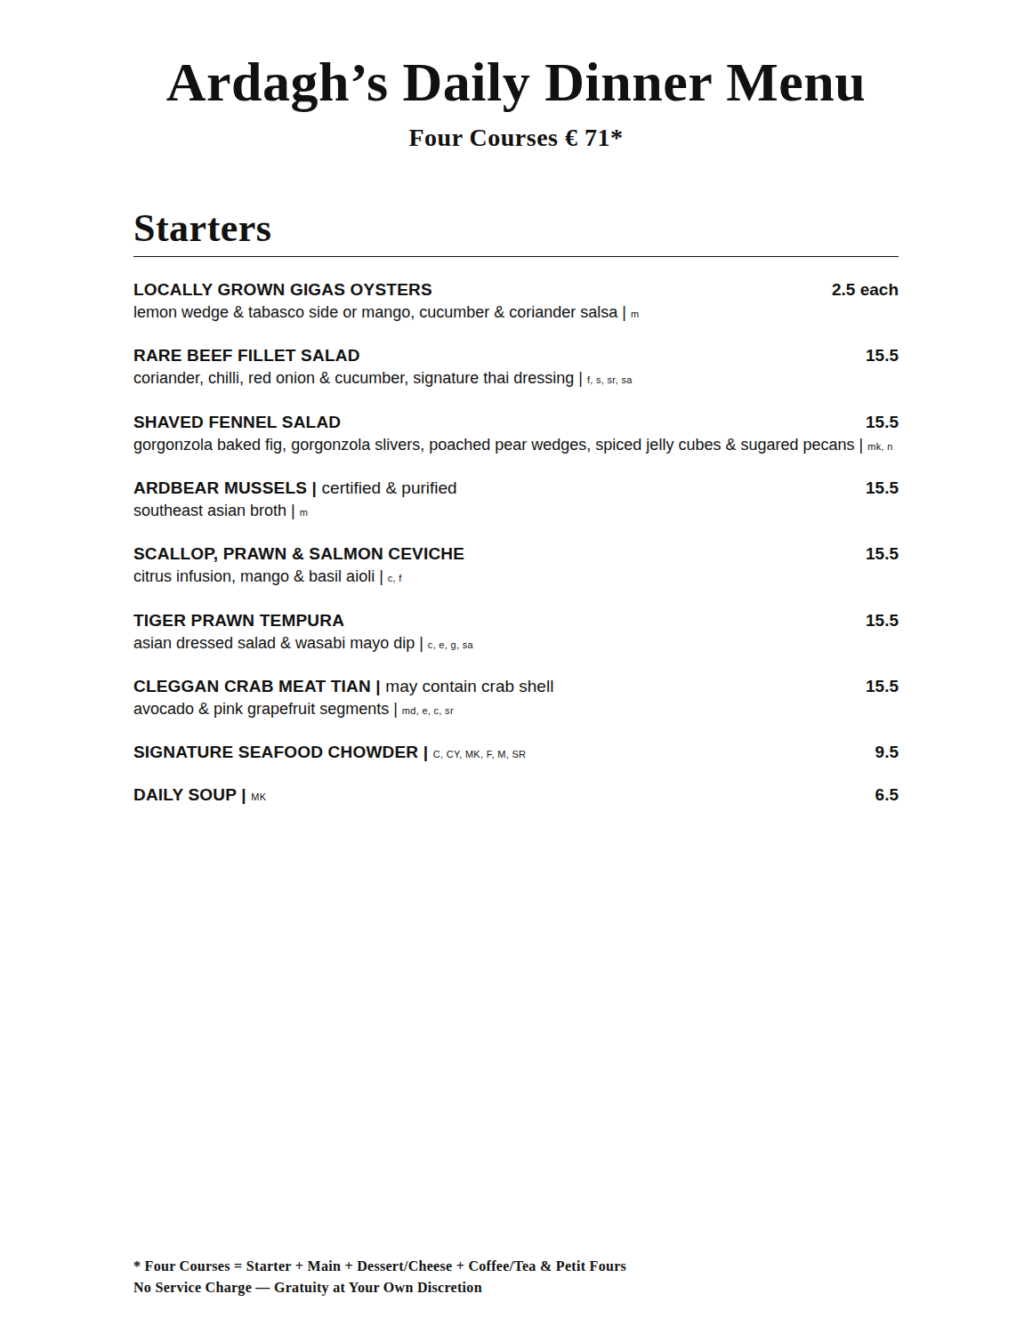Ardagh’s Daily Dinner Menu
Four Courses € 71*
Starters
Locally Grown Gigas Oysters 2.5 each
lemon wedge & tabasco side or mango, cucumber & coriander salsa | m
Rare Beef Fillet Salad 15.5
coriander, chilli, red onion & cucumber, signature thai dressing | f, s, sr, sa
Shaved Fennel Salad 15.5
gorgonzola baked fig, gorgonzola slivers, poached pear wedges, spiced jelly cubes & sugared pecans | mk, n
Ardbear Mussels | certified & purified 15.5
southeast asian broth | m
Scallop, Prawn & Salmon Ceviche 15.5
citrus infusion, mango & basil aioli | c, f
Tiger Prawn Tempura 15.5
asian dressed salad & wasabi mayo dip | c, e, g, sa
Cleggan Crab Meat Tian | may contain crab shell 15.5
avocado & pink grapefruit segments | md, e, c, sr
Signature Seafood Chowder | c, cy, mk, f, m, sr 9.5
Daily Soup | mk 6.5
* Four Courses = Starter + Main + Dessert/Cheese + Coffee/Tea & Petit Fours
No Service Charge — Gratuity at Your Own Discretion